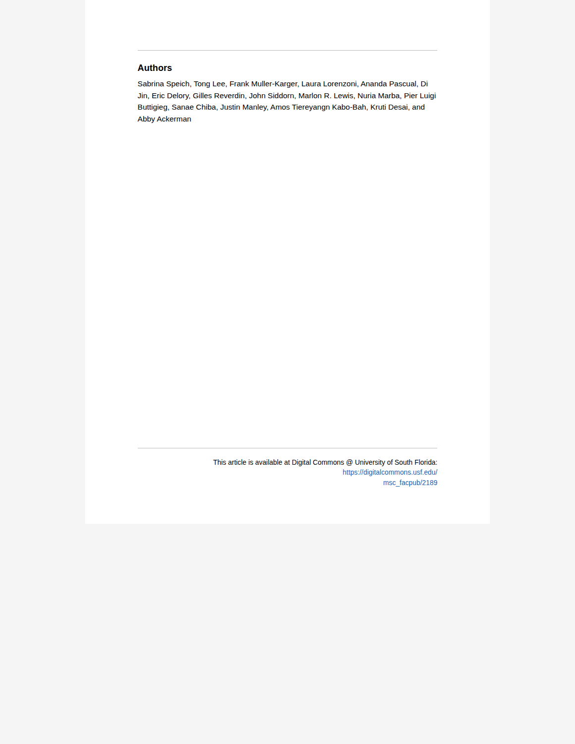Authors
Sabrina Speich, Tong Lee, Frank Muller-Karger, Laura Lorenzoni, Ananda Pascual, Di Jin, Eric Delory, Gilles Reverdin, John Siddorn, Marlon R. Lewis, Nuria Marba, Pier Luigi Buttigieg, Sanae Chiba, Justin Manley, Amos Tiereyangn Kabo-Bah, Kruti Desai, and Abby Ackerman
This article is available at Digital Commons @ University of South Florida: https://digitalcommons.usf.edu/
msc_facpub/2189